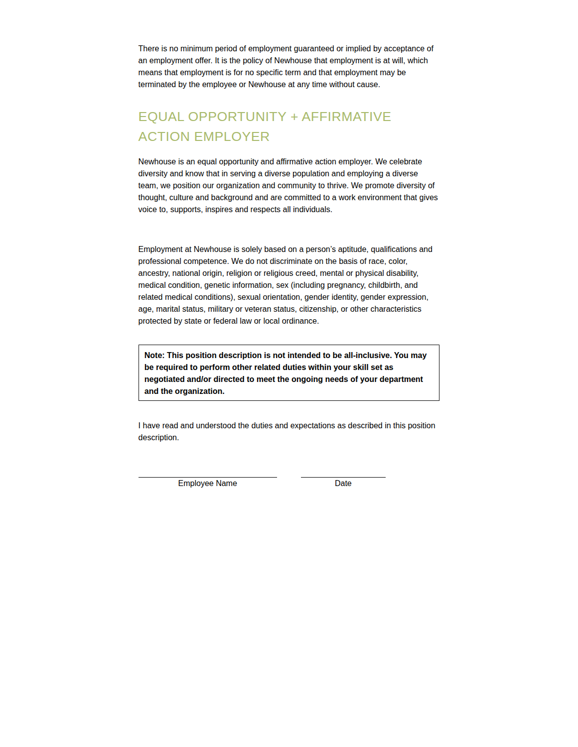There is no minimum period of employment guaranteed or implied by acceptance of an employment offer. It is the policy of Newhouse that employment is at will, which means that employment is for no specific term and that employment may be terminated by the employee or Newhouse at any time without cause.
Equal Opportunity + Affirmative Action Employer
Newhouse is an equal opportunity and affirmative action employer. We celebrate diversity and know that in serving a diverse population and employing a diverse team, we position our organization and community to thrive. We promote diversity of thought, culture and background and are committed to a work environment that gives voice to, supports, inspires and respects all individuals.
Employment at Newhouse is solely based on a person’s aptitude, qualifications and professional competence. We do not discriminate on the basis of race, color, ancestry, national origin, religion or religious creed, mental or physical disability, medical condition, genetic information, sex (including pregnancy, childbirth, and related medical conditions), sexual orientation, gender identity, gender expression, age, marital status, military or veteran status, citizenship, or other characteristics protected by state or federal law or local ordinance.
Note: This position description is not intended to be all-inclusive. You may be required to perform other related duties within your skill set as negotiated and/or directed to meet the ongoing needs of your department and the organization.
I have read and understood the duties and expectations as described in this position description.
| Employee Name | | Date | |